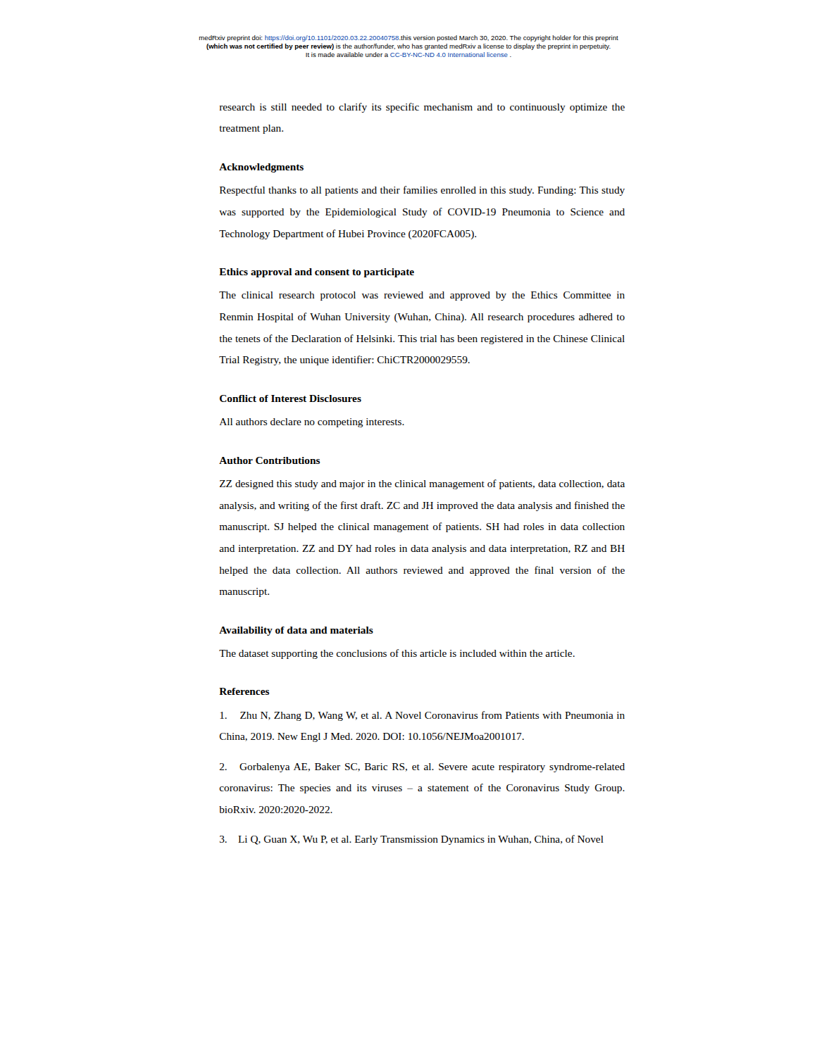medRxiv preprint doi: https://doi.org/10.1101/2020.03.22.20040758.this version posted March 30, 2020. The copyright holder for this preprint
(which was not certified by peer review) is the author/funder, who has granted medRxiv a license to display the preprint in perpetuity.
It is made available under a CC-BY-NC-ND 4.0 International license .
research is still needed to clarify its specific mechanism and to continuously optimize the treatment plan.
Acknowledgments
Respectful thanks to all patients and their families enrolled in this study. Funding: This study was supported by the Epidemiological Study of COVID-19 Pneumonia to Science and Technology Department of Hubei Province (2020FCA005).
Ethics approval and consent to participate
The clinical research protocol was reviewed and approved by the Ethics Committee in Renmin Hospital of Wuhan University (Wuhan, China). All research procedures adhered to the tenets of the Declaration of Helsinki. This trial has been registered in the Chinese Clinical Trial Registry, the unique identifier: ChiCTR2000029559.
Conflict of Interest Disclosures
All authors declare no competing interests.
Author Contributions
ZZ designed this study and major in the clinical management of patients, data collection, data analysis, and writing of the first draft. ZC and JH improved the data analysis and finished the manuscript. SJ helped the clinical management of patients. SH had roles in data collection and interpretation. ZZ and DY had roles in data analysis and data interpretation, RZ and BH helped the data collection. All authors reviewed and approved the final version of the manuscript.
Availability of data and materials
The dataset supporting the conclusions of this article is included within the article.
References
1. Zhu N, Zhang D, Wang W, et al. A Novel Coronavirus from Patients with Pneumonia in China, 2019. New Engl J Med. 2020. DOI: 10.1056/NEJMoa2001017.
2. Gorbalenya AE, Baker SC, Baric RS, et al. Severe acute respiratory syndrome-related coronavirus: The species and its viruses – a statement of the Coronavirus Study Group. bioRxiv. 2020:2020-2022.
3. Li Q, Guan X, Wu P, et al. Early Transmission Dynamics in Wuhan, China, of Novel